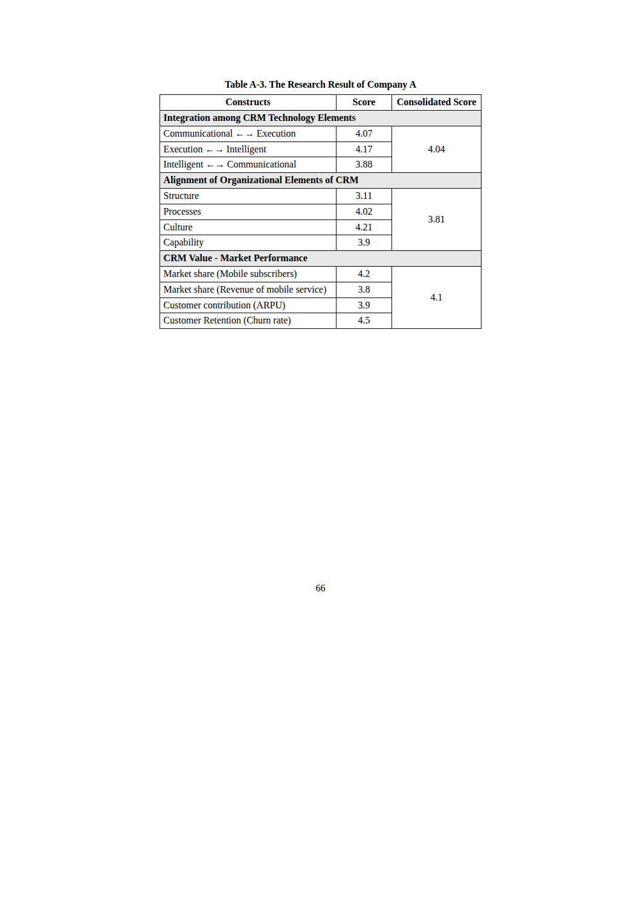Table A-3. The Research Result of Company A
| Constructs | Score | Consolidated Score |
| --- | --- | --- |
| Integration among CRM Technology Elements |
| Communicational ←→ Execution | 4.07 | 4.04 |
| Execution ←→ Intelligent | 4.17 |
| Intelligent ←→ Communicational | 3.88 |
| Alignment of Organizational Elements of CRM |
| Structure | 3.11 | 3.81 |
| Processes | 4.02 |
| Culture | 4.21 |
| Capability | 3.9 |
| CRM Value - Market Performance |
| Market share (Mobile subscribers) | 4.2 | 4.1 |
| Market share (Revenue of mobile service) | 3.8 |
| Customer contribution (ARPU) | 3.9 |
| Customer Retention (Churn rate) | 4.5 |
66